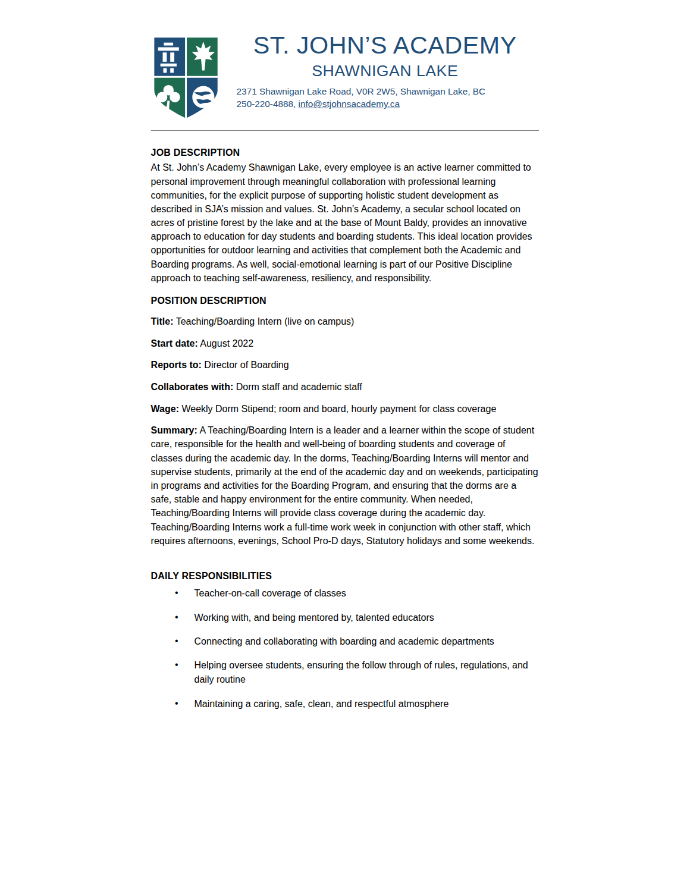ST. JOHN’S ACADEMY
SHAWNIGAN LAKE
2371 Shawnigan Lake Road, V0R 2W5, Shawnigan Lake, BC
250-220-4888, info@stjohnsacademy.ca
JOB DESCRIPTION
At St. John’s Academy Shawnigan Lake, every employee is an active learner committed to personal improvement through meaningful collaboration with professional learning communities, for the explicit purpose of supporting holistic student development as described in SJA’s mission and values. St. John’s Academy, a secular school located on acres of pristine forest by the lake and at the base of Mount Baldy, provides an innovative approach to education for day students and boarding students. This ideal location provides opportunities for outdoor learning and activities that complement both the Academic and Boarding programs. As well, social-emotional learning is part of our Positive Discipline approach to teaching self-awareness, resiliency, and responsibility.
POSITION DESCRIPTION
Title: Teaching/Boarding Intern (live on campus)
Start date: August 2022
Reports to: Director of Boarding
Collaborates with: Dorm staff and academic staff
Wage: Weekly Dorm Stipend; room and board, hourly payment for class coverage
Summary: A Teaching/Boarding Intern is a leader and a learner within the scope of student care, responsible for the health and well-being of boarding students and coverage of classes during the academic day. In the dorms, Teaching/Boarding Interns will mentor and supervise students, primarily at the end of the academic day and on weekends, participating in programs and activities for the Boarding Program, and ensuring that the dorms are a safe, stable and happy environment for the entire community. When needed, Teaching/Boarding Interns will provide class coverage during the academic day. Teaching/Boarding Interns work a full-time work week in conjunction with other staff, which requires afternoons, evenings, School Pro-D days, Statutory holidays and some weekends.
DAILY RESPONSIBILITIES
Teacher-on-call coverage of classes
Working with, and being mentored by, talented educators
Connecting and collaborating with boarding and academic departments
Helping oversee students, ensuring the follow through of rules, regulations, and daily routine
Maintaining a caring, safe, clean, and respectful atmosphere